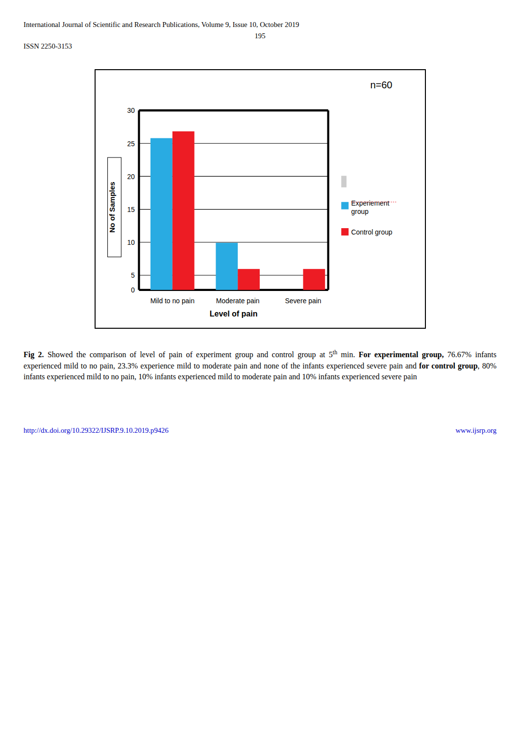International Journal of Scientific and Research Publications, Volume 9, Issue 10, October 2019
195
ISSN 2250-3153
n=60
No of Samples 30 25 20 15 10 5 0 Mild to no pain Moderate pain Severe pain Level of pain Experiement group Control group
Fig 2. Showed the comparison of level of pain of experiment group and control group at 5th min. For experimental group, 76.67% infants experienced mild to no pain, 23.3% experience mild to moderate pain and none of the infants experienced severe pain and for control group, 80% infants experienced mild to no pain, 10% infants experienced mild to moderate pain and 10% infants experienced severe pain
http://dx.doi.org/10.29322/IJSRP.9.10.2019.p9426
www.ijsrp.org